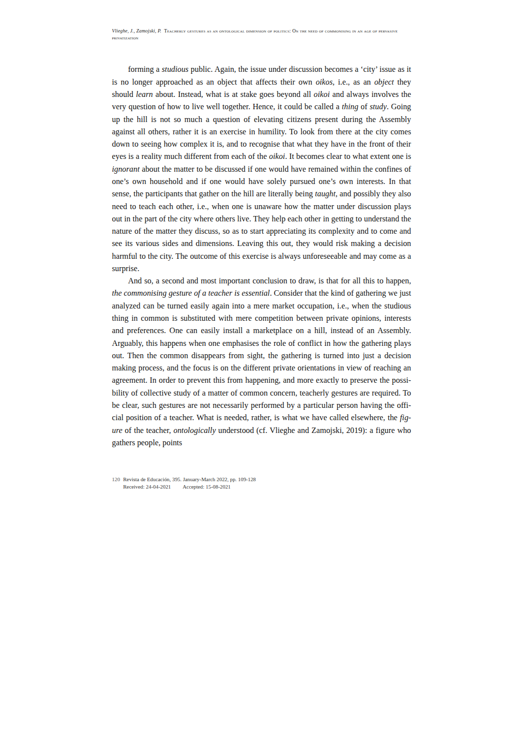Vlieghe, J., Zamojski, P. Teacherly gestures as an ontological dimension of politics: On the need of commonising in an age of pervasive privatization
forming a studious public. Again, the issue under discussion becomes a ‘city’ issue as it is no longer approached as an object that affects their own oikos, i.e., as an object they should learn about. Instead, what is at stake goes beyond all oikoi and always involves the very question of how to live well together. Hence, it could be called a thing of study. Going up the hill is not so much a question of elevating citizens present during the Assembly against all others, rather it is an exercise in humility. To look from there at the city comes down to seeing how complex it is, and to recognise that what they have in the front of their eyes is a reality much different from each of the oikoi. It becomes clear to what extent one is ignorant about the matter to be discussed if one would have remained within the confines of one’s own household and if one would have solely pursued one’s own interests. In that sense, the participants that gather on the hill are literally being taught, and possibly they also need to teach each other, i.e., when one is unaware how the matter under discussion plays out in the part of the city where others live. They help each other in getting to understand the nature of the matter they discuss, so as to start appreciating its complexity and to come and see its various sides and dimensions. Leaving this out, they would risk making a decision harmful to the city. The outcome of this exercise is always unforeseeable and may come as a surprise.
And so, a second and most important conclusion to draw, is that for all this to happen, the commonising gesture of a teacher is essential. Consider that the kind of gathering we just analyzed can be turned easily again into a mere market occupation, i.e., when the studious thing in common is substituted with mere competition between private opinions, interests and preferences. One can easily install a marketplace on a hill, instead of an Assembly. Arguably, this happens when one emphasises the role of conflict in how the gathering plays out. Then the common disappears from sight, the gathering is turned into just a decision making process, and the focus is on the different private orientations in view of reaching an agreement. In order to prevent this from happening, and more exactly to preserve the possibility of collective study of a matter of common concern, teacherly gestures are required. To be clear, such gestures are not necessarily performed by a particular person having the official position of a teacher. What is needed, rather, is what we have called elsewhere, the figure of the teacher, ontologically understood (cf. Vlieghe and Zamojski, 2019): a figure who gathers people, points
120 Revista de Educación, 395. January-March 2022, pp. 109-128 Received: 24-04-2021Accepted: 15-08-2021